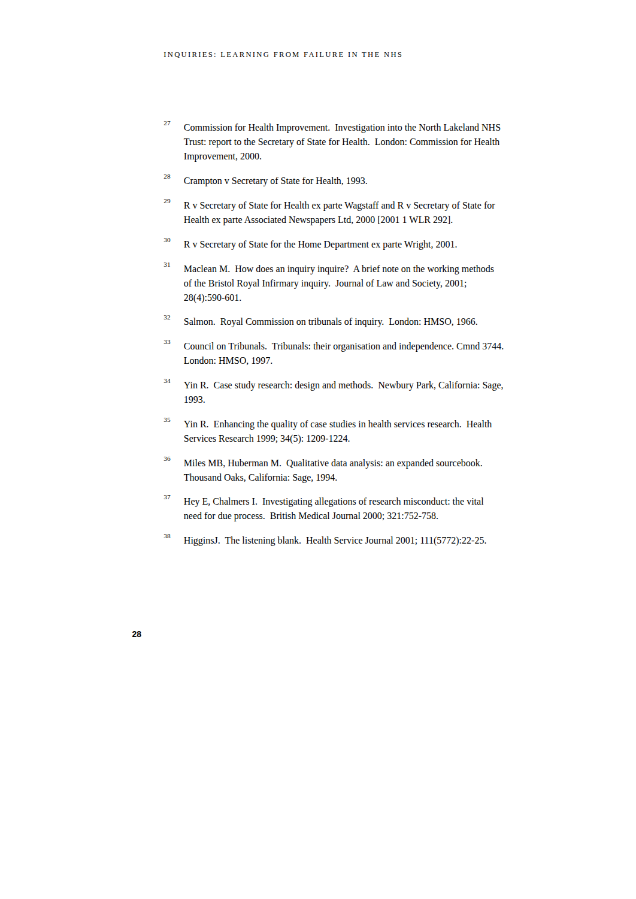INQUIRIES: LEARNING FROM FAILURE IN THE NHS
Commission for Health Improvement. Investigation into the North Lakeland NHS Trust: report to the Secretary of State for Health. London: Commission for Health Improvement, 2000.
Crampton v Secretary of State for Health, 1993.
R v Secretary of State for Health ex parte Wagstaff and R v Secretary of State for Health ex parte Associated Newspapers Ltd, 2000 [2001 1 WLR 292].
R v Secretary of State for the Home Department ex parte Wright, 2001.
Maclean M. How does an inquiry inquire? A brief note on the working methods of the Bristol Royal Infirmary inquiry. Journal of Law and Society, 2001; 28(4):590-601.
Salmon. Royal Commission on tribunals of inquiry. London: HMSO, 1966.
Council on Tribunals. Tribunals: their organisation and independence. Cmnd 3744. London: HMSO, 1997.
Yin R. Case study research: design and methods. Newbury Park, California: Sage, 1993.
Yin R. Enhancing the quality of case studies in health services research. Health Services Research 1999; 34(5): 1209-1224.
Miles MB, Huberman M. Qualitative data analysis: an expanded sourcebook. Thousand Oaks, California: Sage, 1994.
Hey E, Chalmers I. Investigating allegations of research misconduct: the vital need for due process. British Medical Journal 2000; 321:752-758.
HigginsJ. The listening blank. Health Service Journal 2001; 111(5772):22-25.
28